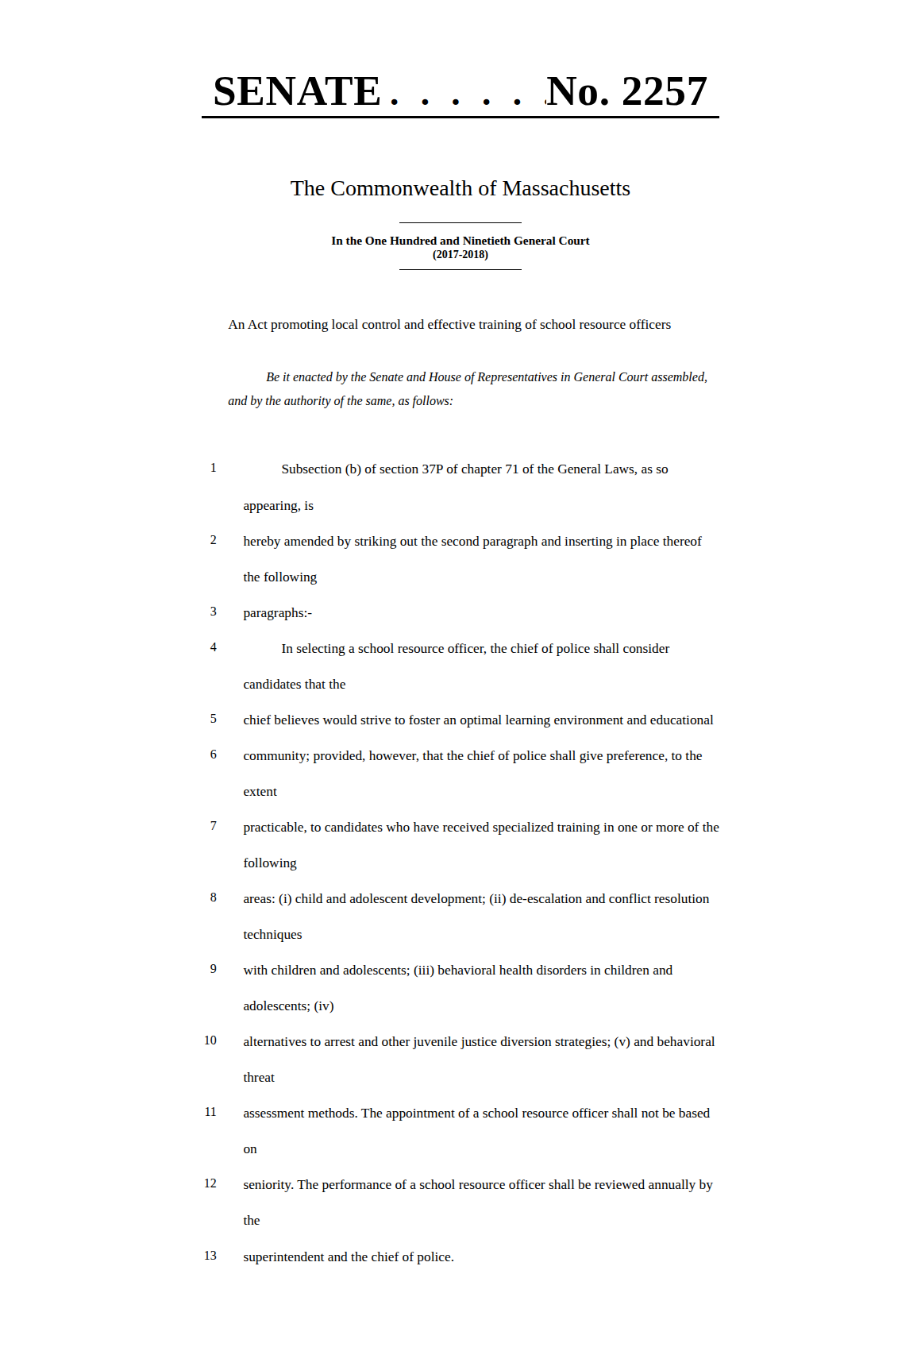SENATE . . . . . . . . . . . . . . No. 2257
The Commonwealth of Massachusetts
In the One Hundred and Ninetieth General Court
(2017-2018)
An Act promoting local control and effective training of school resource officers
Be it enacted by the Senate and House of Representatives in General Court assembled, and by the authority of the same, as follows:
1 Subsection (b) of section 37P of chapter 71 of the General Laws, as so appearing, is
2 hereby amended by striking out the second paragraph and inserting in place thereof the following
3 paragraphs:-
4 In selecting a school resource officer, the chief of police shall consider candidates that the
5 chief believes would strive to foster an optimal learning environment and educational
6 community; provided, however, that the chief of police shall give preference, to the extent
7 practicable, to candidates who have received specialized training in one or more of the following
8 areas: (i) child and adolescent development; (ii) de-escalation and conflict resolution techniques
9 with children and adolescents; (iii) behavioral health disorders in children and adolescents; (iv)
10 alternatives to arrest and other juvenile justice diversion strategies; (v) and behavioral threat
11 assessment methods. The appointment of a school resource officer shall not be based on
12 seniority. The performance of a school resource officer shall be reviewed annually by the
13 superintendent and the chief of police.